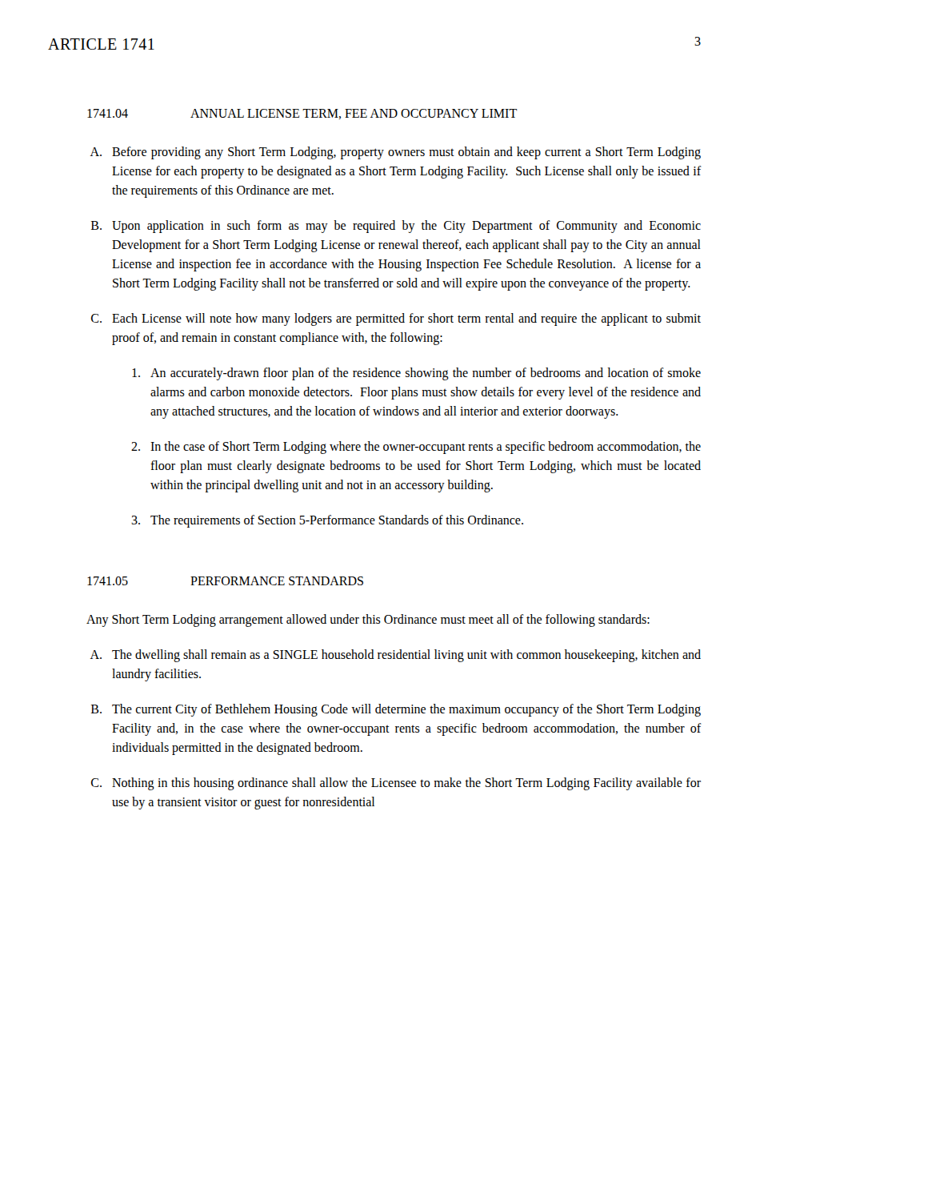ARTICLE 1741
3
1741.04 ANNUAL LICENSE TERM, FEE AND OCCUPANCY LIMIT
Before providing any Short Term Lodging, property owners must obtain and keep current a Short Term Lodging License for each property to be designated as a Short Term Lodging Facility. Such License shall only be issued if the requirements of this Ordinance are met.
Upon application in such form as may be required by the City Department of Community and Economic Development for a Short Term Lodging License or renewal thereof, each applicant shall pay to the City an annual License and inspection fee in accordance with the Housing Inspection Fee Schedule Resolution. A license for a Short Term Lodging Facility shall not be transferred or sold and will expire upon the conveyance of the property.
Each License will note how many lodgers are permitted for short term rental and require the applicant to submit proof of, and remain in constant compliance with, the following:
An accurately-drawn floor plan of the residence showing the number of bedrooms and location of smoke alarms and carbon monoxide detectors. Floor plans must show details for every level of the residence and any attached structures, and the location of windows and all interior and exterior doorways.
In the case of Short Term Lodging where the owner-occupant rents a specific bedroom accommodation, the floor plan must clearly designate bedrooms to be used for Short Term Lodging, which must be located within the principal dwelling unit and not in an accessory building.
The requirements of Section 5-Performance Standards of this Ordinance.
1741.05 PERFORMANCE STANDARDS
Any Short Term Lodging arrangement allowed under this Ordinance must meet all of the following standards:
The dwelling shall remain as a SINGLE household residential living unit with common housekeeping, kitchen and laundry facilities.
The current City of Bethlehem Housing Code will determine the maximum occupancy of the Short Term Lodging Facility and, in the case where the owner-occupant rents a specific bedroom accommodation, the number of individuals permitted in the designated bedroom.
Nothing in this housing ordinance shall allow the Licensee to make the Short Term Lodging Facility available for use by a transient visitor or guest for nonresidential